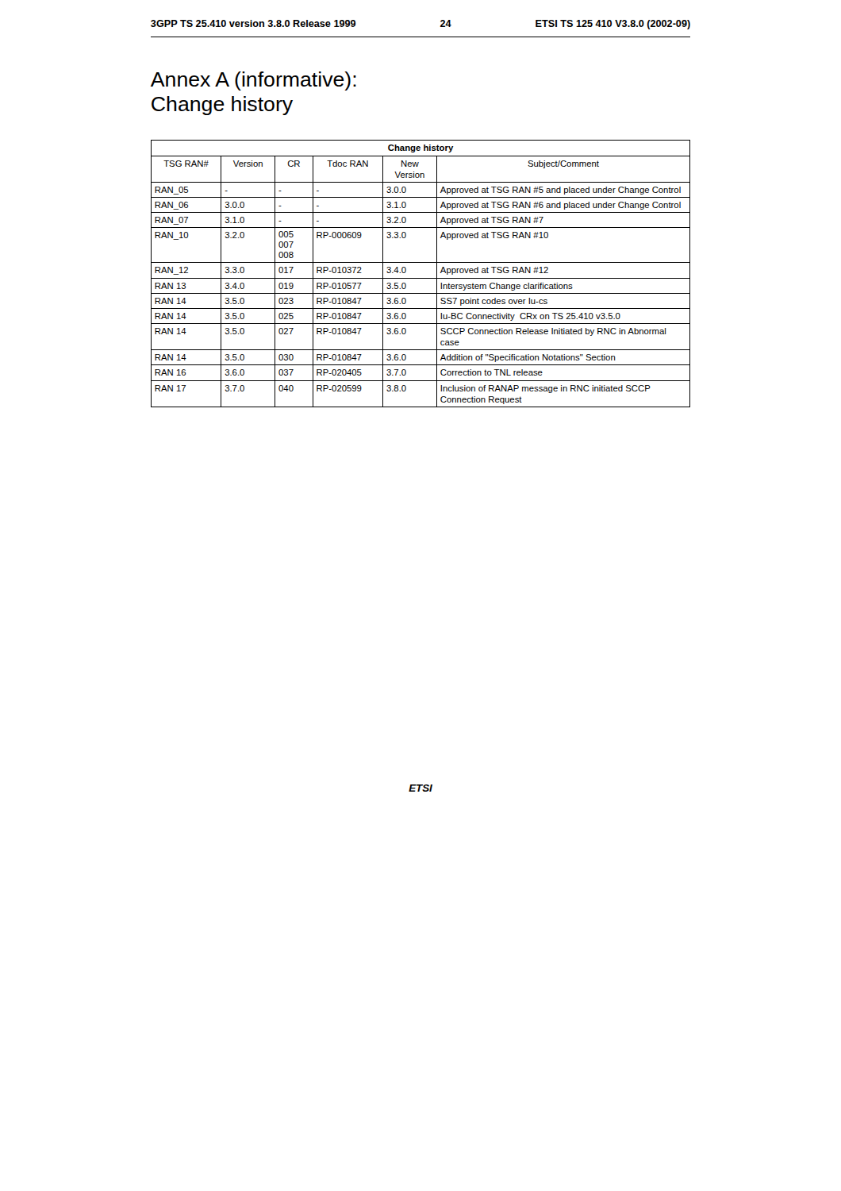3GPP TS 25.410 version 3.8.0 Release 1999
24
ETSI TS 125 410 V3.8.0 (2002-09)
Annex A (informative):Change history
Change history
| TSG RAN# | Version | CR | Tdoc RAN | New Version | Subject/Comment |
| --- | --- | --- | --- | --- | --- |
| RAN_05 | - | - | - | 3.0.0 | Approved at TSG RAN #5 and placed under Change Control |
| RAN_06 | 3.0.0 | - | - | 3.1.0 | Approved at TSG RAN #6 and placed under Change Control |
| RAN_07 | 3.1.0 | - | - | 3.2.0 | Approved at TSG RAN #7 |
| RAN_10 | 3.2.0 | 005 007 008 | RP-000609 | 3.3.0 | Approved at TSG RAN #10 |
| RAN_12 | 3.3.0 | 017 | RP-010372 | 3.4.0 | Approved at TSG RAN #12 |
| RAN 13 | 3.4.0 | 019 | RP-010577 | 3.5.0 | Intersystem Change clarifications |
| RAN 14 | 3.5.0 | 023 | RP-010847 | 3.6.0 | SS7 point codes over Iu-cs |
| RAN 14 | 3.5.0 | 025 | RP-010847 | 3.6.0 | Iu-BC Connectivity CRx on TS 25.410 v3.5.0 |
| RAN 14 | 3.5.0 | 027 | RP-010847 | 3.6.0 | SCCP Connection Release Initiated by RNC in Abnormal case |
| RAN 14 | 3.5.0 | 030 | RP-010847 | 3.6.0 | Addition of "Specification Notations" Section |
| RAN 16 | 3.6.0 | 037 | RP-020405 | 3.7.0 | Correction to TNL release |
| RAN 17 | 3.7.0 | 040 | RP-020599 | 3.8.0 | Inclusion of RANAP message in RNC initiated SCCP Connection Request |
ETSI